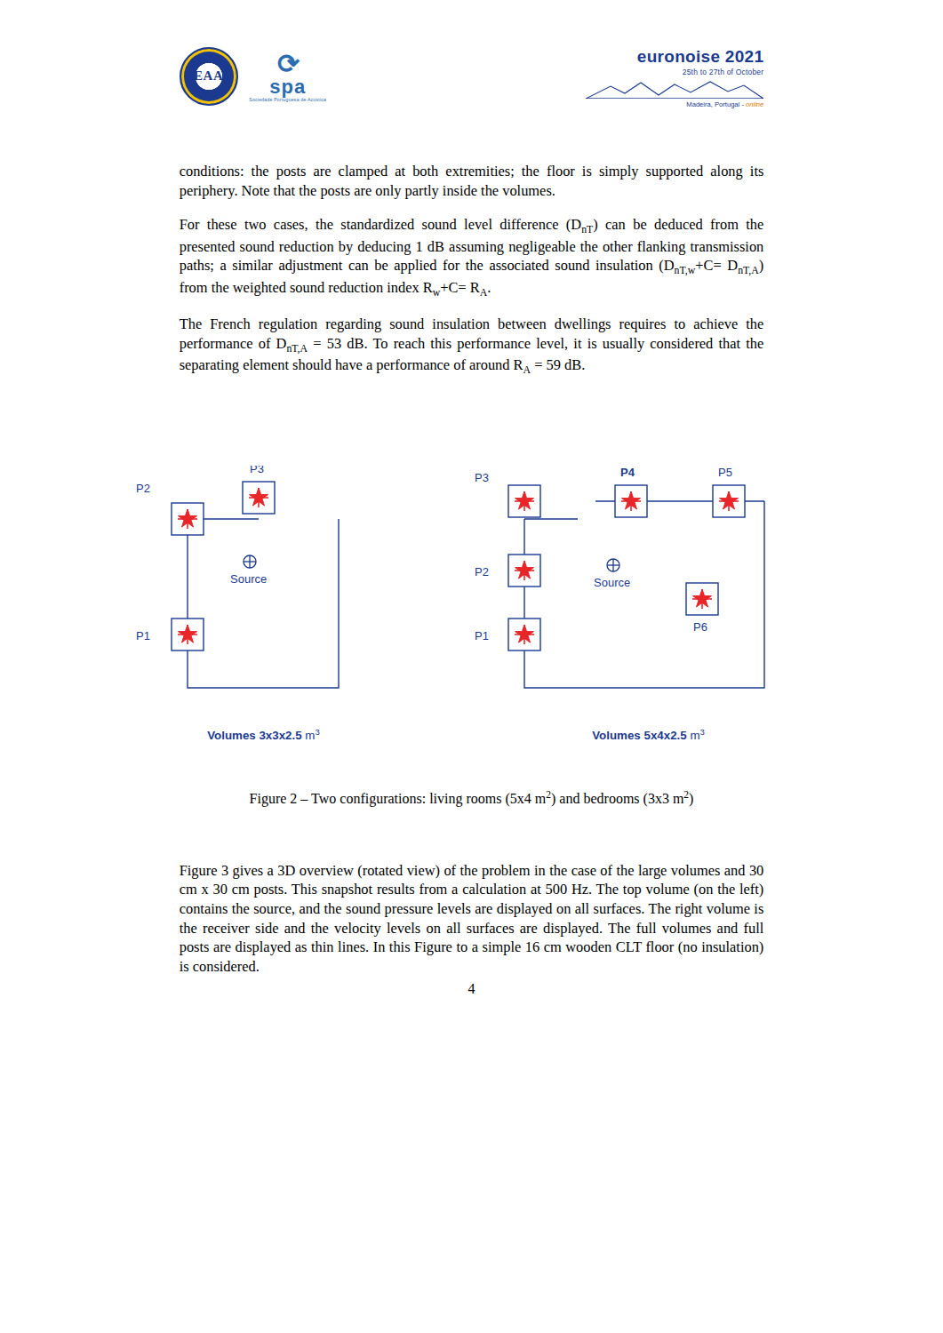EAA
⟳
spa
Sociedade Portuguesa de Acústica
euronoise 2021
25th to 27th of October
Madeira, Portugal - online
conditions: the posts are clamped at both extremities; the floor is simply supported along its periphery. Note that the posts are only partly inside the volumes.
For these two cases, the standardized sound level difference (DnT) can be deduced from the presented sound reduction by deducing 1 dB assuming negligeable the other flanking transmission paths; a similar adjustment can be applied for the associated sound insulation (DnT,w+C= DnT,A) from the weighted sound reduction index Rw+C= RA.
The French regulation regarding sound insulation between dwellings requires to achieve the performance of DnT,A = 53 dB. To reach this performance level, it is usually considered that the separating element should have a performance of around RA = 59 dB.
P1 P2 P3 Source
Volumes 3x3x2.5 m3
P1 P2 P3 P4 P5 P6 Source
Volumes 5x4x2.5 m3
Figure 2 – Two configurations: living rooms (5x4 m2) and bedrooms (3x3 m2)
Figure 3 gives a 3D overview (rotated view) of the problem in the case of the large volumes and 30 cm x 30 cm posts. This snapshot results from a calculation at 500 Hz. The top volume (on the left) contains the source, and the sound pressure levels are displayed on all surfaces. The right volume is the receiver side and the velocity levels on all surfaces are displayed. The full volumes and full posts are displayed as thin lines. In this Figure to a simple 16 cm wooden CLT floor (no insulation) is considered.
4